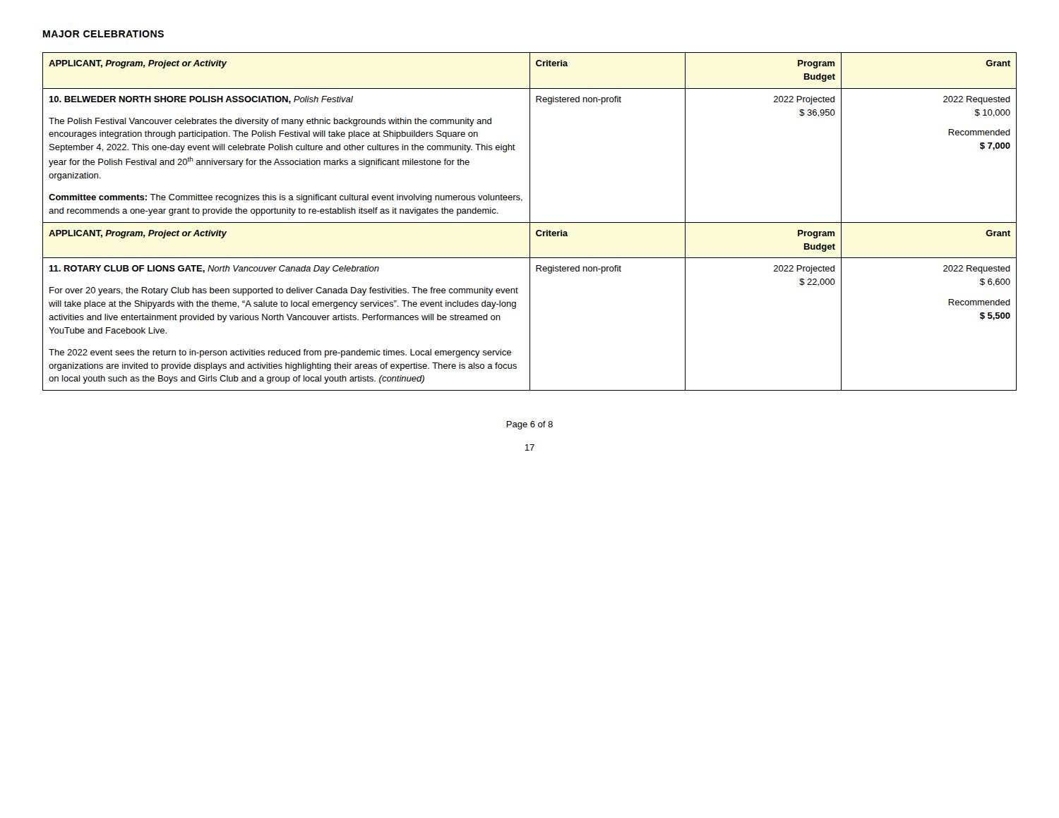MAJOR CELEBRATIONS
| APPLICANT, Program, Project or Activity | Criteria | Program Budget | Grant |
| --- | --- | --- | --- |
| 10. BELWEDER NORTH SHORE POLISH ASSOCIATION, Polish Festival The Polish Festival Vancouver celebrates the diversity of many ethnic backgrounds within the community and encourages integration through participation. The Polish Festival will take place at Shipbuilders Square on September 4, 2022. This one-day event will celebrate Polish culture and other cultures in the community. This eight year for the Polish Festival and 20 th anniversary for the Association marks a significant milestone for the organization. Committee comments: The Committee recognizes this is a significant cultural event involving numerous volunteers, and recommends a one-year grant to provide the opportunity to re-establish itself as it navigates the pandemic. | Registered non-profit | 2022 Projected $ 36,950 | 2022 Requested $ 10,000 Recommended $ 7,000 |
| APPLICANT, Program, Project or Activity | Criteria | Program Budget | Grant |
| 11. ROTARY CLUB OF LIONS GATE, North Vancouver Canada Day Celebration For over 20 years, the Rotary Club has been supported to deliver Canada Day festivities. The free community event will take place at the Shipyards with the theme, “A salute to local emergency services”. The event includes day-long activities and live entertainment provided by various North Vancouver artists. Performances will be streamed on YouTube and Facebook Live. The 2022 event sees the return to in-person activities reduced from pre-pandemic times. Local emergency service organizations are invited to provide displays and activities highlighting their areas of expertise. There is also a focus on local youth such as the Boys and Girls Club and a group of local youth artists. (continued) | Registered non-profit | 2022 Projected $ 22,000 | 2022 Requested $ 6,600 Recommended $ 5,500 |
Page 6 of 8
17